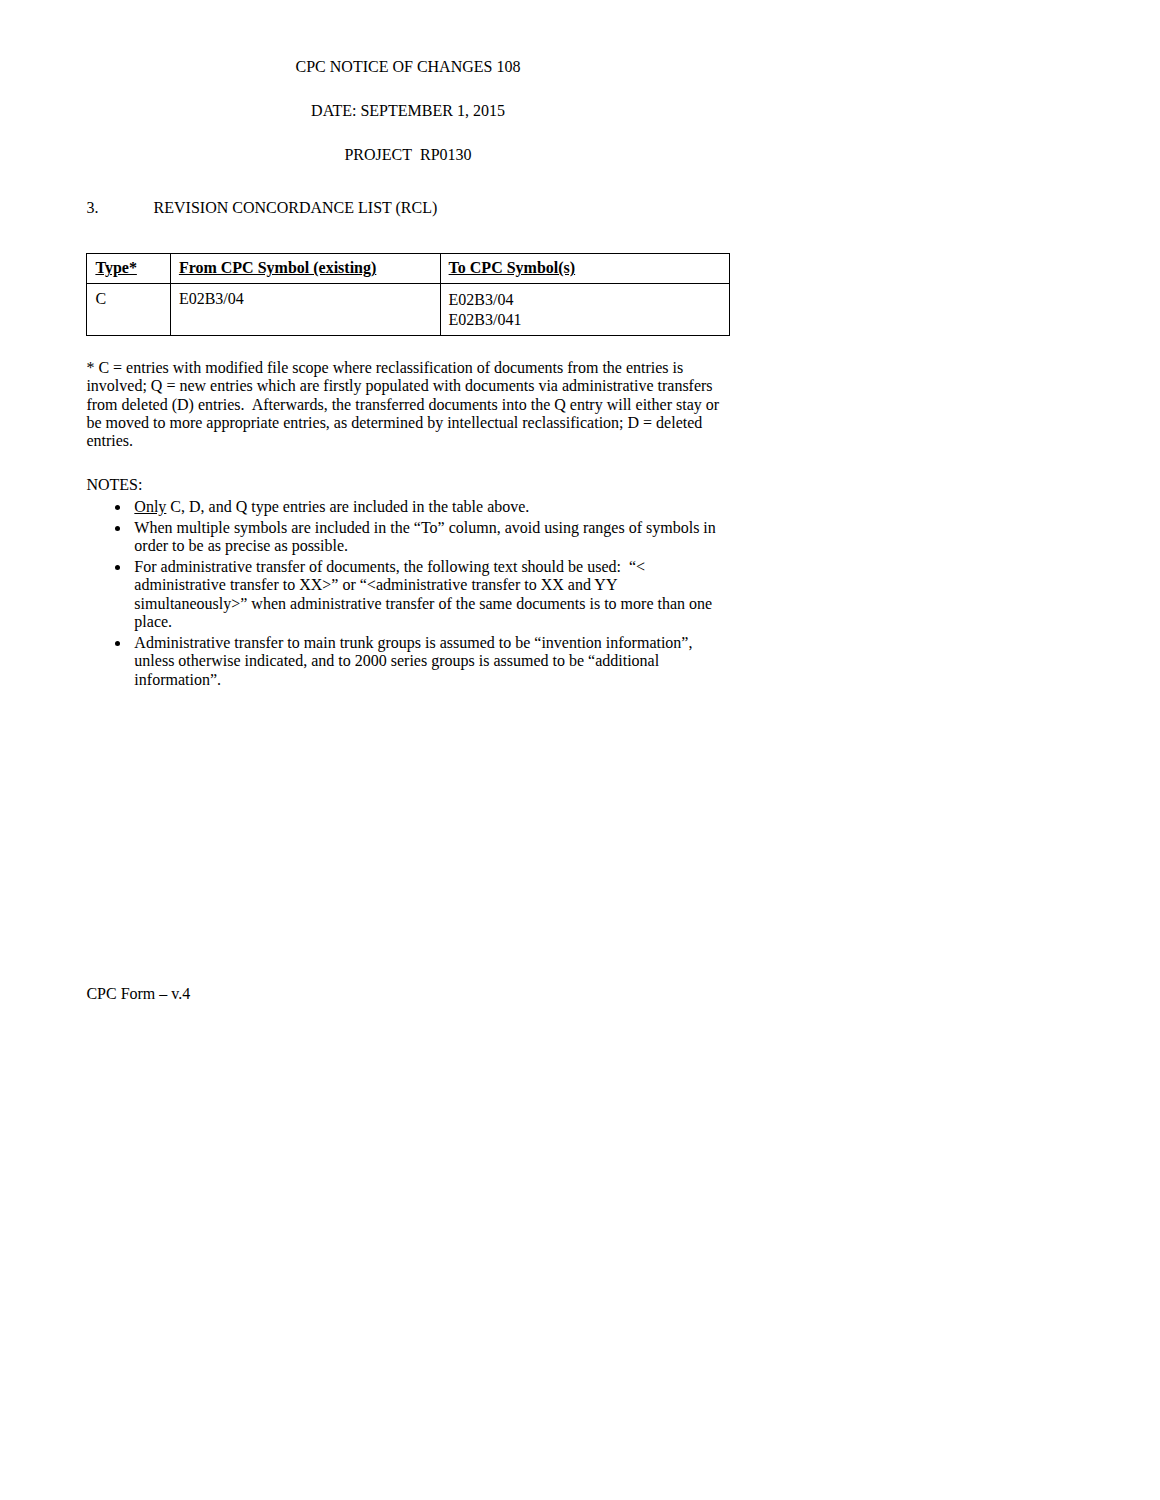CPC NOTICE OF CHANGES 108
DATE: SEPTEMBER 1, 2015
PROJECT RP0130
3. REVISION CONCORDANCE LIST (RCL)
| Type* | From CPC Symbol (existing) | To CPC Symbol(s) |
| --- | --- | --- |
| C | E02B3/04 | E02B3/04 E02B3/041 |
* C = entries with modified file scope where reclassification of documents from the entries is involved; Q = new entries which are firstly populated with documents via administrative transfers from deleted (D) entries. Afterwards, the transferred documents into the Q entry will either stay or be moved to more appropriate entries, as determined by intellectual reclassification; D = deleted entries.
NOTES:
Only C, D, and Q type entries are included in the table above.
When multiple symbols are included in the “To” column, avoid using ranges of symbols in order to be as precise as possible.
For administrative transfer of documents, the following text should be used: “< administrative transfer to XX>” or “<administrative transfer to XX and YY simultaneously>” when administrative transfer of the same documents is to more than one place.
Administrative transfer to main trunk groups is assumed to be “invention information”, unless otherwise indicated, and to 2000 series groups is assumed to be “additional information”.
CPC Form – v.4